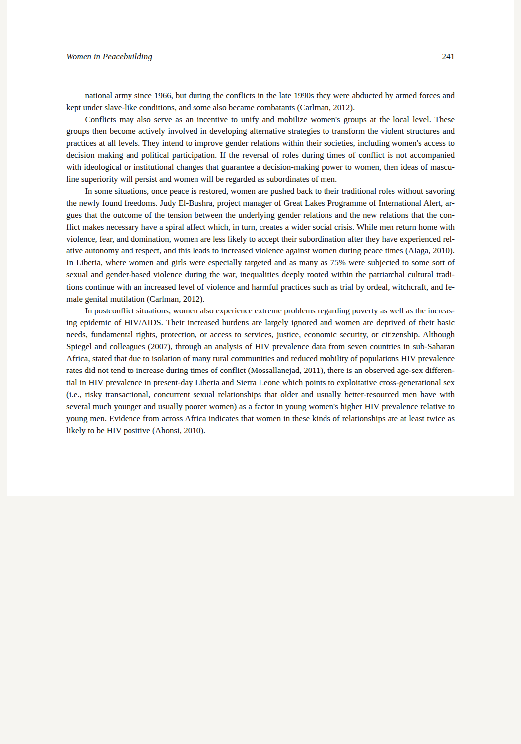Women in Peacebuilding 241
national army since 1966, but during the conflicts in the late 1990s they were abducted by armed forces and kept under slave-like conditions, and some also became combatants (Carlman, 2012).
Conflicts may also serve as an incentive to unify and mobilize women's groups at the local level. These groups then become actively involved in developing alternative strategies to transform the violent structures and practices at all levels. They intend to improve gender relations within their societies, including women's access to decision making and political participation. If the reversal of roles during times of conflict is not accompanied with ideological or institutional changes that guarantee a decision-making power to women, then ideas of masculine superiority will persist and women will be regarded as subordinates of men.
In some situations, once peace is restored, women are pushed back to their traditional roles without savoring the newly found freedoms. Judy El-Bushra, project manager of Great Lakes Programme of International Alert, argues that the outcome of the tension between the underlying gender relations and the new relations that the conflict makes necessary have a spiral affect which, in turn, creates a wider social crisis. While men return home with violence, fear, and domination, women are less likely to accept their subordination after they have experienced relative autonomy and respect, and this leads to increased violence against women during peace times (Alaga, 2010). In Liberia, where women and girls were especially targeted and as many as 75% were subjected to some sort of sexual and gender-based violence during the war, inequalities deeply rooted within the patriarchal cultural traditions continue with an increased level of violence and harmful practices such as trial by ordeal, witchcraft, and female genital mutilation (Carlman, 2012).
In postconflict situations, women also experience extreme problems regarding poverty as well as the increasing epidemic of HIV/AIDS. Their increased burdens are largely ignored and women are deprived of their basic needs, fundamental rights, protection, or access to services, justice, economic security, or citizenship. Although Spiegel and colleagues (2007), through an analysis of HIV prevalence data from seven countries in sub-Saharan Africa, stated that due to isolation of many rural communities and reduced mobility of populations HIV prevalence rates did not tend to increase during times of conflict (Mossallanejad, 2011), there is an observed age-sex differential in HIV prevalence in present-day Liberia and Sierra Leone which points to exploitative cross-generational sex (i.e., risky transactional, concurrent sexual relationships that older and usually better-resourced men have with several much younger and usually poorer women) as a factor in young women's higher HIV prevalence relative to young men. Evidence from across Africa indicates that women in these kinds of relationships are at least twice as likely to be HIV positive (Ahonsi, 2010).